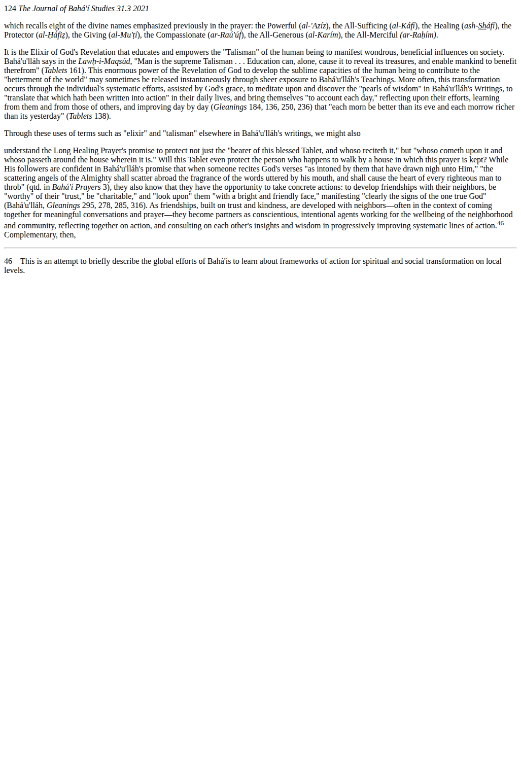124 The Journal of Bahá'í Studies 31.3 2021
which recalls eight of the divine names emphasized previously in the prayer: the Powerful (al-'Azíz), the All-Sufficing (al-Káfí), the Healing (ash-Sháfí), the Protector (al-Ḥáfiẓ), the Giving (al-Mu'ṭí), the Compassionate (ar-Raú'úf), the All-Generous (al-Karím), the All-Merciful (ar-Raḥím).
It is the Elixir of God's Revelation that educates and empowers the "Talisman" of the human being to manifest wondrous, beneficial influences on society. Bahá'u'lláh says in the Lawḥ-i-Maqsúd, "Man is the supreme Talisman . . . Education can, alone, cause it to reveal its treasures, and enable mankind to benefit therefrom" (Tablets 161). This enormous power of the Revelation of God to develop the sublime capacities of the human being to contribute to the "betterment of the world" may sometimes be released instantaneously through sheer exposure to Bahá'u'lláh's Teachings. More often, this transformation occurs through the individual's systematic efforts, assisted by God's grace, to meditate upon and discover the "pearls of wisdom" in Bahá'u'lláh's Writings, to "translate that which hath been written into action" in their daily lives, and bring themselves "to account each day," reflecting upon their efforts, learning from them and from those of others, and improving day by day (Gleanings 184, 136, 250, 236) that "each morn be better than its eve and each morrow richer than its yesterday" (Tablets 138).
Through these uses of terms such as "elixir" and "talisman" elsewhere in Bahá'u'lláh's writings, we might also
understand the Long Healing Prayer's promise to protect not just the "bearer of this blessed Tablet, and whoso reciteth it," but "whoso cometh upon it and whoso passeth around the house wherein it is." Will this Tablet even protect the person who happens to walk by a house in which this prayer is kept? While His followers are confident in Bahá'u'lláh's promise that when someone recites God's verses "as intoned by them that have drawn nigh unto Him," "the scattering angels of the Almighty shall scatter abroad the fragrance of the words uttered by his mouth, and shall cause the heart of every righteous man to throb" (qtd. in Bahá'í Prayers 3), they also know that they have the opportunity to take concrete actions: to develop friendships with their neighbors, be "worthy" of their "trust," be "charitable," and "look upon" them "with a bright and friendly face," manifesting "clearly the signs of the one true God" (Bahá'u'lláh, Gleanings 295, 278, 285, 316). As friendships, built on trust and kindness, are developed with neighbors—often in the context of coming together for meaningful conversations and prayer—they become partners as conscientious, intentional agents working for the wellbeing of the neighborhood and community, reflecting together on action, and consulting on each other's insights and wisdom in progressively improving systematic lines of action.46 Complementary, then,
46 This is an attempt to briefly describe the global efforts of Bahá'ís to learn about frameworks of action for spiritual and social transformation on local levels.